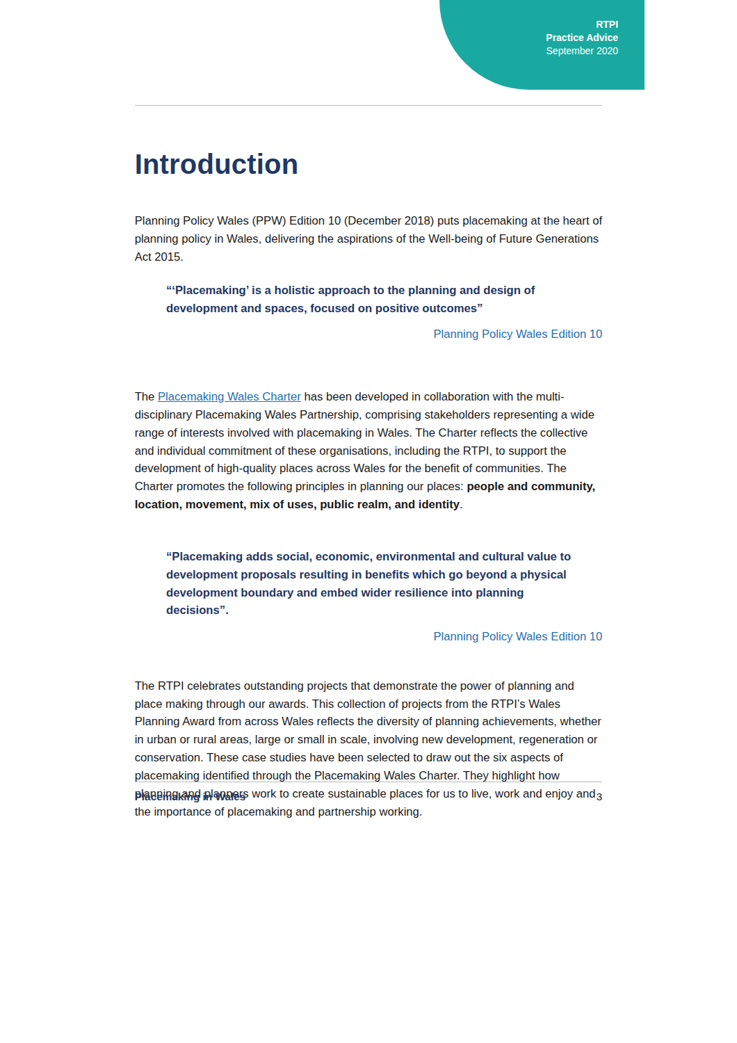RTPI
Practice Advice
September 2020
Introduction
Planning Policy Wales (PPW) Edition 10 (December 2018) puts placemaking at the heart of planning policy in Wales, delivering the aspirations of the Well-being of Future Generations Act 2015.
“‘Placemaking’ is a holistic approach to the planning and design of development and spaces, focused on positive outcomes”
Planning Policy Wales Edition 10
The Placemaking Wales Charter has been developed in collaboration with the multi-disciplinary Placemaking Wales Partnership, comprising stakeholders representing a wide range of interests involved with placemaking in Wales. The Charter reflects the collective and individual commitment of these organisations, including the RTPI, to support the development of high-quality places across Wales for the benefit of communities. The Charter promotes the following principles in planning our places: people and community, location, movement, mix of uses, public realm, and identity.
“Placemaking adds social, economic, environmental and cultural value to development proposals resulting in benefits which go beyond a physical development boundary and embed wider resilience into planning decisions”.
Planning Policy Wales Edition 10
The RTPI celebrates outstanding projects that demonstrate the power of planning and place making through our awards. This collection of projects from the RTPI’s Wales Planning Award from across Wales reflects the diversity of planning achievements, whether in urban or rural areas, large or small in scale, involving new development, regeneration or conservation. These case studies have been selected to draw out the six aspects of placemaking identified through the Placemaking Wales Charter. They highlight how planning and planners work to create sustainable places for us to live, work and enjoy and the importance of placemaking and partnership working.
Placemaking in Wales
3